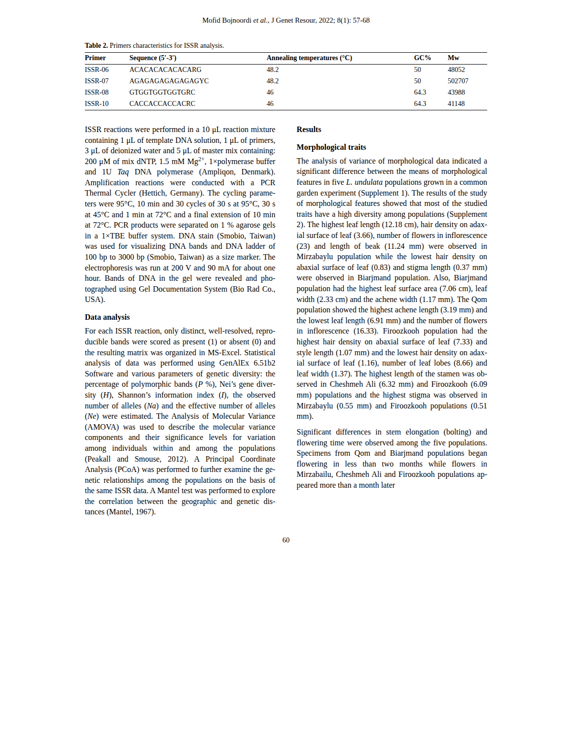Mofid Bojnoordi et al., J Genet Resour, 2022; 8(1): 57-68
Table 2. Primers characteristics for ISSR analysis.
| Primer | Sequence (5′-3′) | Annealing temperatures (°C) | GC% | Mw |
| --- | --- | --- | --- | --- |
| ISSR-06 | ACACACACACACARG | 48.2 | 50 | 48052 |
| ISSR-07 | AGAGAGAGAGAGAGYC | 48.2 | 50 | 502707 |
| ISSR-08 | GTGGTGGTGGTGRC | 46 | 64.3 | 43988 |
| ISSR-10 | CACCACCACCACRC | 46 | 64.3 | 41148 |
ISSR reactions were performed in a 10 μL reaction mixture containing 1 μL of template DNA solution, 1 μL of primers, 3 μL of deionized water and 5 μL of master mix containing: 200 μM of mix dNTP, 1.5 mM Mg2+, 1×polymerase buffer and 1U Taq DNA polymerase (Ampliqon, Denmark). Amplification reactions were conducted with a PCR Thermal Cycler (Hettich, Germany). The cycling parameters were 95°C, 10 min and 30 cycles of 30 s at 95°C, 30 s at 45°C and 1 min at 72°C and a final extension of 10 min at 72°C. PCR products were separated on 1 % agarose gels in a 1×TBE buffer system. DNA stain (Smobio, Taiwan) was used for visualizing DNA bands and DNA ladder of 100 bp to 3000 bp (Smobio, Taiwan) as a size marker. The electrophoresis was run at 200 V and 90 mA for about one hour. Bands of DNA in the gel were revealed and photographed using Gel Documentation System (Bio Rad Co., USA).
Data analysis
For each ISSR reaction, only distinct, well-resolved, reproducible bands were scored as present (1) or absent (0) and the resulting matrix was organized in MS-Excel. Statistical analysis of data was performed using GenAlEx 6.51b2 Software and various parameters of genetic diversity: the percentage of polymorphic bands (P %), Nei’s gene diversity (H), Shannon’s information index (I), the observed number of alleles (Na) and the effective number of alleles (Ne) were estimated. The Analysis of Molecular Variance (AMOVA) was used to describe the molecular variance components and their significance levels for variation among individuals within and among the populations (Peakall and Smouse, 2012). A Principal Coordinate Analysis (PCoA) was performed to further examine the genetic relationships among the populations on the basis of the same ISSR data. A Mantel test was performed to explore the correlation between the geographic and genetic distances (Mantel, 1967).
Results
Morphological traits
The analysis of variance of morphological data indicated a significant difference between the means of morphological features in five L. undulata populations grown in a common garden experiment (Supplement 1). The results of the study of morphological features showed that most of the studied traits have a high diversity among populations (Supplement 2). The highest leaf length (12.18 cm), hair density on adaxial surface of leaf (3.66), number of flowers in inflorescence (23) and length of beak (11.24 mm) were observed in Mirzabaylu population while the lowest hair density on abaxial surface of leaf (0.83) and stigma length (0.37 mm) were observed in Biarjmand population. Also, Biarjmand population had the highest leaf surface area (7.06 cm), leaf width (2.33 cm) and the achene width (1.17 mm). The Qom population showed the highest achene length (3.19 mm) and the lowest leaf length (6.91 mm) and the number of flowers in inflorescence (16.33). Firoozkooh population had the highest hair density on abaxial surface of leaf (7.33) and style length (1.07 mm) and the lowest hair density on adaxial surface of leaf (1.16), number of leaf lobes (8.66) and leaf width (1.37). The highest length of the stamen was observed in Cheshmeh Ali (6.32 mm) and Firoozkooh (6.09 mm) populations and the highest stigma was observed in Mirzabaylu (0.55 mm) and Firoozkooh populations (0.51 mm).
Significant differences in stem elongation (bolting) and flowering time were observed among the five populations. Specimens from Qom and Biarjmand populations began flowering in less than two months while flowers in Mirzabailu, Cheshmeh Ali and Firoozkooh populations appeared more than a month later
60